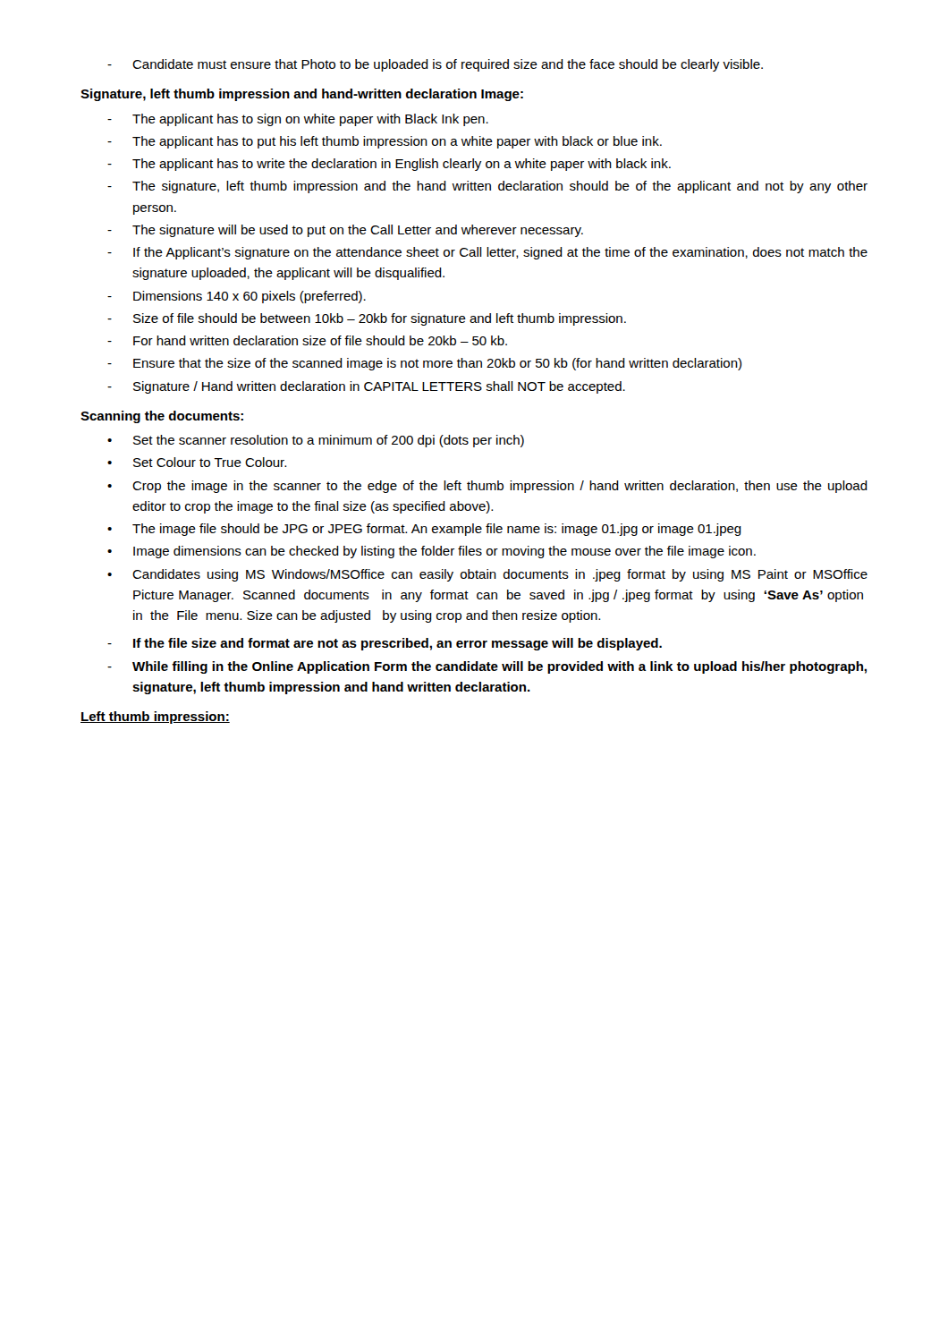Candidate must ensure that Photo to be uploaded is of required size and the face should be clearly visible.
Signature, left thumb impression and hand-written declaration Image:
The applicant has to sign on white paper with Black Ink pen.
The applicant has to put his left thumb impression on a white paper with black or blue ink.
The applicant has to write the declaration in English clearly on a white paper with black ink.
The signature, left thumb impression and the hand written declaration should be of the applicant and not by any other person.
The signature will be used to put on the Call Letter and wherever necessary.
If the Applicant’s signature on the attendance sheet or Call letter, signed at the time of the examination, does not match the signature uploaded, the applicant will be disqualified.
Dimensions 140 x 60 pixels (preferred).
Size of file should be between 10kb – 20kb for signature and left thumb impression.
For hand written declaration size of file should be 20kb – 50 kb.
Ensure that the size of the scanned image is not more than 20kb or 50 kb (for hand written declaration)
Signature / Hand written declaration in CAPITAL LETTERS shall NOT be accepted.
Scanning the documents:
Set the scanner resolution to a minimum of 200 dpi (dots per inch)
Set Colour to True Colour.
Crop the image in the scanner to the edge of the left thumb impression / hand written declaration, then use the upload editor to crop the image to the final size (as specified above).
The image file should be JPG or JPEG format. An example file name is: image 01.jpg or image 01.jpeg
Image dimensions can be checked by listing the folder files or moving the mouse over the file image icon.
Candidates using MS Windows/MSOffice can easily obtain documents in .jpeg format by using MS Paint or MSOffice Picture Manager. Scanned documents in any format can be saved in .jpg / .jpeg format by using ‘Save As’ option in the File menu. Size can be adjusted by using crop and then resize option.
If the file size and format are not as prescribed, an error message will be displayed.
While filling in the Online Application Form the candidate will be provided with a link to upload his/her photograph, signature, left thumb impression and hand written declaration.
Left thumb impression: